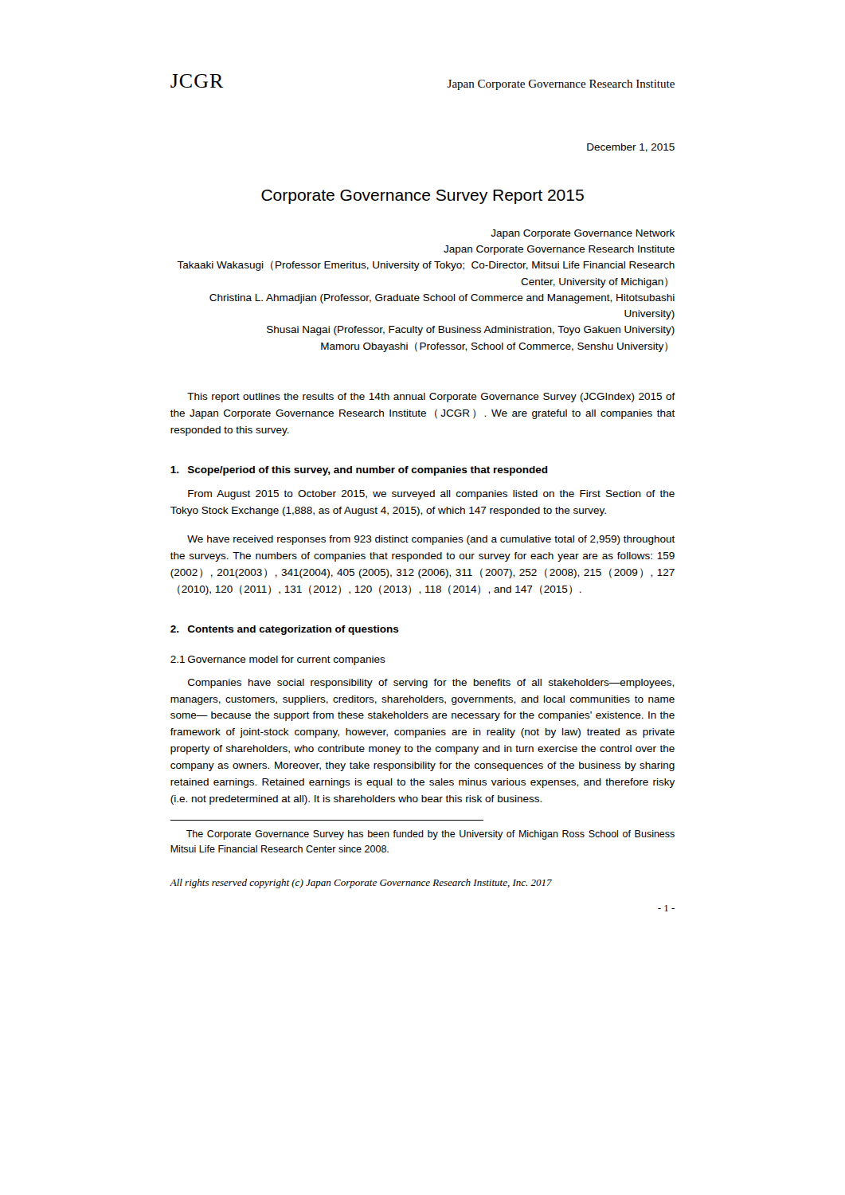JCGR
Japan Corporate Governance Research Institute
December 1, 2015
Corporate Governance Survey Report 2015
Japan Corporate Governance Network
Japan Corporate Governance Research Institute
Takaaki Wakasugi（Professor Emeritus, University of Tokyo; Co-Director, Mitsui Life Financial Research Center, University of Michigan）
Christina L. Ahmadjian (Professor, Graduate School of Commerce and Management, Hitotsubashi University)
Shusai Nagai (Professor, Faculty of Business Administration, Toyo Gakuen University)
Mamoru Obayashi（Professor, School of Commerce, Senshu University）
This report outlines the results of the 14th annual Corporate Governance Survey (JCGIndex) 2015 of the Japan Corporate Governance Research Institute（JCGR）. We are grateful to all companies that responded to this survey.
1. Scope/period of this survey, and number of companies that responded
From August 2015 to October 2015, we surveyed all companies listed on the First Section of the Tokyo Stock Exchange (1,888, as of August 4, 2015), of which 147 responded to the survey.
We have received responses from 923 distinct companies (and a cumulative total of 2,959) throughout the surveys. The numbers of companies that responded to our survey for each year are as follows: 159 (2002）, 201(2003）, 341(2004), 405 (2005), 312 (2006), 311（2007), 252（2008), 215（2009）, 127（2010), 120（2011）, 131（2012）, 120（2013）, 118（2014）, and 147（2015）.
2. Contents and categorization of questions
2.1 Governance model for current companies
Companies have social responsibility of serving for the benefits of all stakeholders—employees, managers, customers, suppliers, creditors, shareholders, governments, and local communities to name some— because the support from these stakeholders are necessary for the companies' existence. In the framework of joint-stock company, however, companies are in reality (not by law) treated as private property of shareholders, who contribute money to the company and in turn exercise the control over the company as owners. Moreover, they take responsibility for the consequences of the business by sharing retained earnings. Retained earnings is equal to the sales minus various expenses, and therefore risky (i.e. not predetermined at all). It is shareholders who bear this risk of business.
The Corporate Governance Survey has been funded by the University of Michigan Ross School of Business Mitsui Life Financial Research Center since 2008.
All rights reserved copyright (c) Japan Corporate Governance Research Institute, Inc. 2017
- 1 -